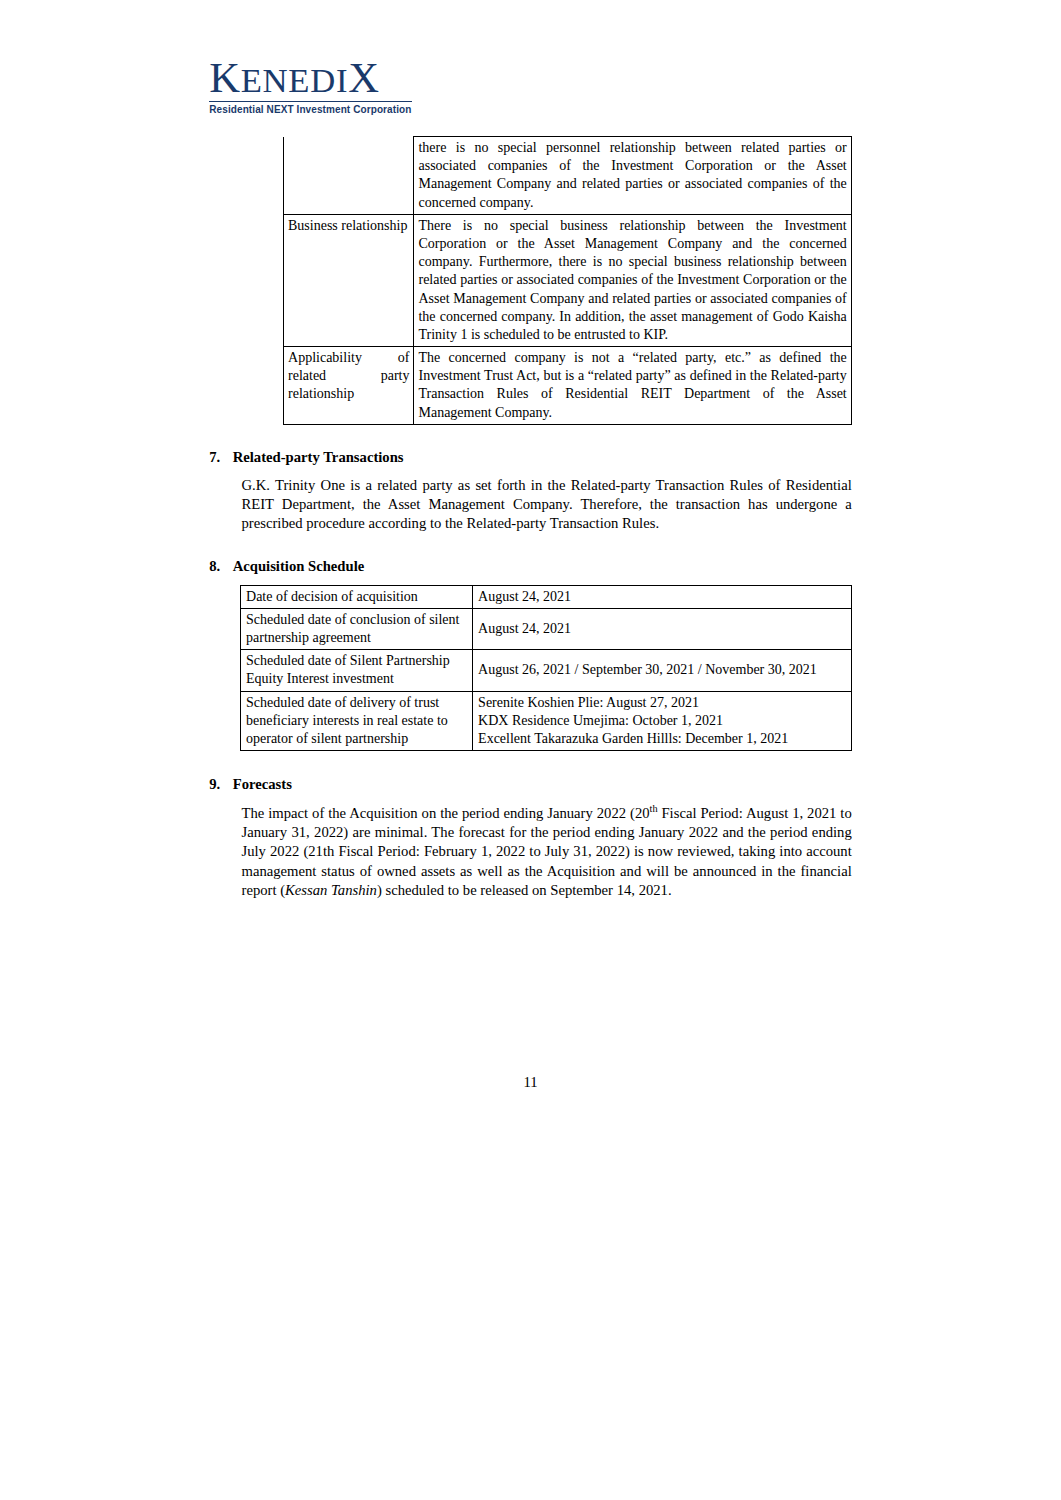KENEDIX
Residential NEXT Investment Corporation
| | | there is no special personnel relationship between related parties or associated companies of the Investment Corporation or the Asset Management Company and related parties or associated companies of the concerned company. |
| | Business relationship | There is no special business relationship between the Investment Corporation or the Asset Management Company and the concerned company. Furthermore, there is no special business relationship between related parties or associated companies of the Investment Corporation or the Asset Management Company and related parties or associated companies of the concerned company. In addition, the asset management of Godo Kaisha Trinity 1 is scheduled to be entrusted to KIP. |
| | Applicability of related party relationship | The concerned company is not a “related party, etc.” as defined the Investment Trust Act, but is a “related party” as defined in the Related-party Transaction Rules of Residential REIT Department of the Asset Management Company. |
7. Related-party Transactions
G.K. Trinity One is a related party as set forth in the Related-party Transaction Rules of Residential REIT Department, the Asset Management Company. Therefore, the transaction has undergone a prescribed procedure according to the Related-party Transaction Rules.
8. Acquisition Schedule
| Date of decision of acquisition | August 24, 2021 |
| Scheduled date of conclusion of silent partnership agreement | August 24, 2021 |
| Scheduled date of Silent Partnership Equity Interest investment | August 26, 2021 / September 30, 2021 / November 30, 2021 |
| Scheduled date of delivery of trust beneficiary interests in real estate to operator of silent partnership | Serenite Koshien Plie: August 27, 2021 KDX Residence Umejima: October 1, 2021 Excellent Takarazuka Garden Hillls: December 1, 2021 |
9. Forecasts
The impact of the Acquisition on the period ending January 2022 (20th Fiscal Period: August 1, 2021 to January 31, 2022) are minimal. The forecast for the period ending January 2022 and the period ending July 2022 (21th Fiscal Period: February 1, 2022 to July 31, 2022) is now reviewed, taking into account management status of owned assets as well as the Acquisition and will be announced in the financial report (Kessan Tanshin) scheduled to be released on September 14, 2021.
11